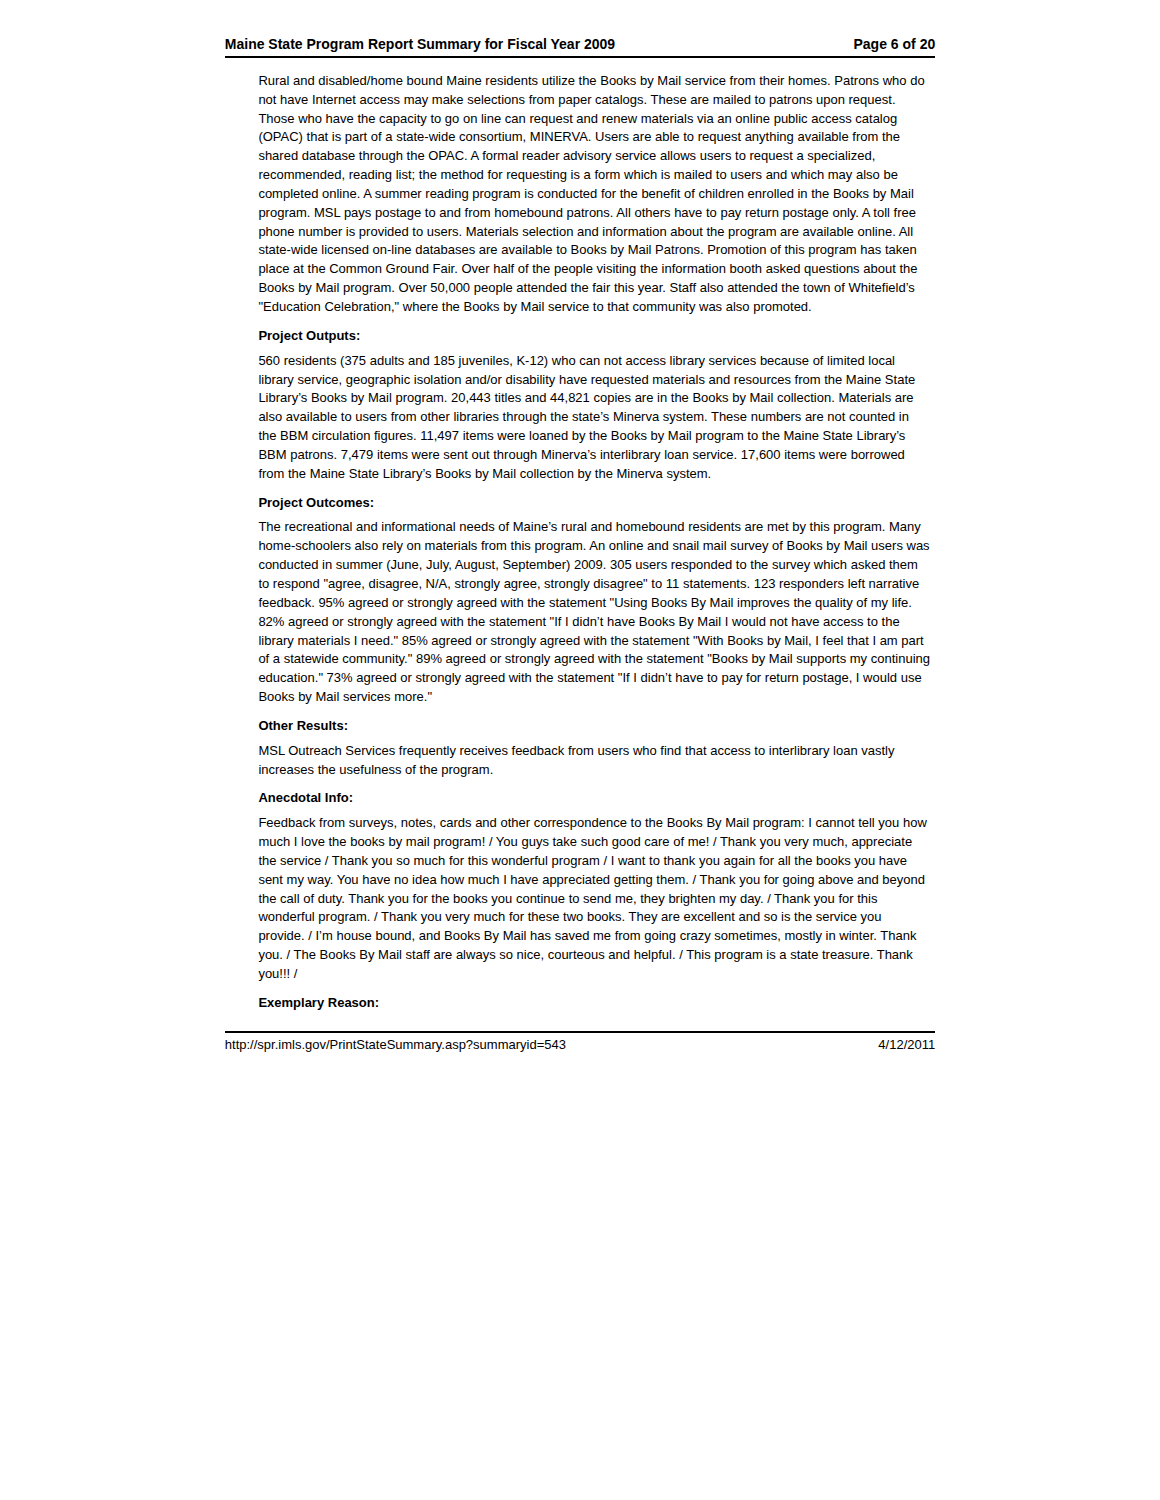Maine State Program Report Summary for Fiscal Year 2009
Page 6 of 20
Rural and disabled/home bound Maine residents utilize the Books by Mail service from their homes. Patrons who do not have Internet access may make selections from paper catalogs. These are mailed to patrons upon request. Those who have the capacity to go on line can request and renew materials via an online public access catalog (OPAC) that is part of a state-wide consortium, MINERVA. Users are able to request anything available from the shared database through the OPAC. A formal reader advisory service allows users to request a specialized, recommended, reading list; the method for requesting is a form which is mailed to users and which may also be completed online. A summer reading program is conducted for the benefit of children enrolled in the Books by Mail program. MSL pays postage to and from homebound patrons. All others have to pay return postage only. A toll free phone number is provided to users. Materials selection and information about the program are available online. All state-wide licensed on-line databases are available to Books by Mail Patrons. Promotion of this program has taken place at the Common Ground Fair. Over half of the people visiting the information booth asked questions about the Books by Mail program. Over 50,000 people attended the fair this year. Staff also attended the town of Whitefield’s "Education Celebration," where the Books by Mail service to that community was also promoted.
Project Outputs:
560 residents (375 adults and 185 juveniles, K-12) who can not access library services because of limited local library service, geographic isolation and/or disability have requested materials and resources from the Maine State Library’s Books by Mail program. 20,443 titles and 44,821 copies are in the Books by Mail collection. Materials are also available to users from other libraries through the state’s Minerva system. These numbers are not counted in the BBM circulation figures. 11,497 items were loaned by the Books by Mail program to the Maine State Library’s BBM patrons. 7,479 items were sent out through Minerva’s interlibrary loan service. 17,600 items were borrowed from the Maine State Library’s Books by Mail collection by the Minerva system.
Project Outcomes:
The recreational and informational needs of Maine’s rural and homebound residents are met by this program. Many home-schoolers also rely on materials from this program. An online and snail mail survey of Books by Mail users was conducted in summer (June, July, August, September) 2009. 305 users responded to the survey which asked them to respond "agree, disagree, N/A, strongly agree, strongly disagree" to 11 statements. 123 responders left narrative feedback. 95% agreed or strongly agreed with the statement "Using Books By Mail improves the quality of my life. 82% agreed or strongly agreed with the statement "If I didn’t have Books By Mail I would not have access to the library materials I need." 85% agreed or strongly agreed with the statement "With Books by Mail, I feel that I am part of a statewide community." 89% agreed or strongly agreed with the statement "Books by Mail supports my continuing education." 73% agreed or strongly agreed with the statement "If I didn’t have to pay for return postage, I would use Books by Mail services more."
Other Results:
MSL Outreach Services frequently receives feedback from users who find that access to interlibrary loan vastly increases the usefulness of the program.
Anecdotal Info:
Feedback from surveys, notes, cards and other correspondence to the Books By Mail program: I cannot tell you how much I love the books by mail program! / You guys take such good care of me! / Thank you very much, appreciate the service / Thank you so much for this wonderful program / I want to thank you again for all the books you have sent my way. You have no idea how much I have appreciated getting them. / Thank you for going above and beyond the call of duty. Thank you for the books you continue to send me, they brighten my day. / Thank you for this wonderful program. / Thank you very much for these two books. They are excellent and so is the service you provide. / I’m house bound, and Books By Mail has saved me from going crazy sometimes, mostly in winter. Thank you. / The Books By Mail staff are always so nice, courteous and helpful. / This program is a state treasure. Thank you!!! /
Exemplary Reason:
http://spr.imls.gov/PrintStateSummary.asp?summaryid=543
4/12/2011